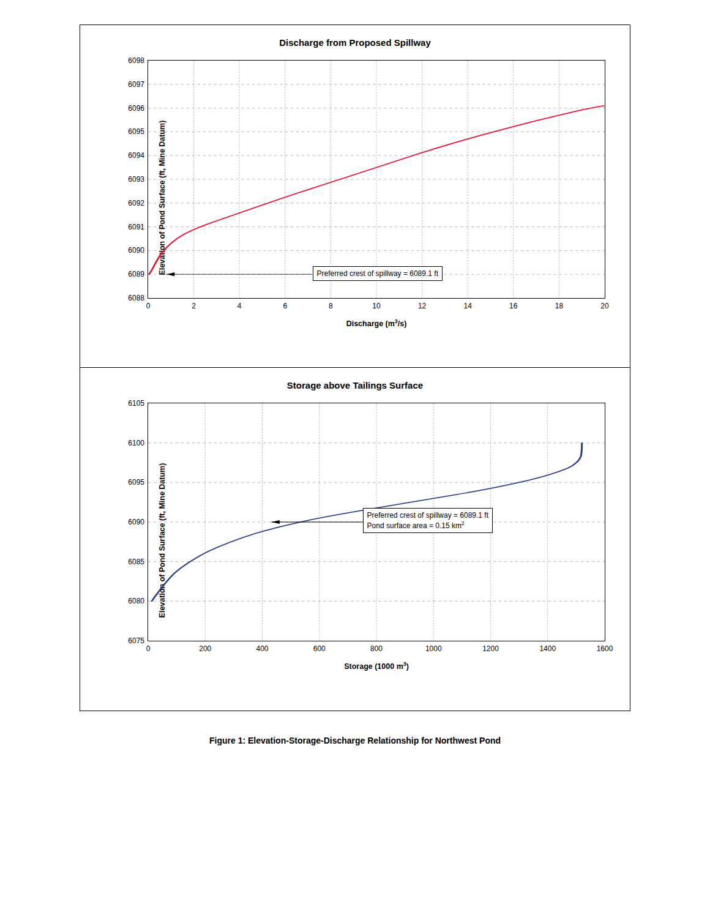Discharge from Proposed Spillway
Elevation of Pond Surface (ft, Mine Datum)
6098
6097
6096
6095
6094
6093
6092
6091
6090
6089
6088
0
2
4
6
8
10
12
14
16
18
20
Preferred crest of spillway = 6089.1 ft
Discharge (m3/s)
Storage above Tailings Surface
Elevation of Pond Surface (ft, Mine Datum)
6105
6100
6095
6090
6085
6080
6075
0
200
400
600
800
1000
1200
1400
1600
Preferred crest of spillway = 6089.1 ft
Pond surface area = 0.15 km2
Storage (1000 m3)
Figure 1: Elevation-Storage-Discharge Relationship for Northwest Pond